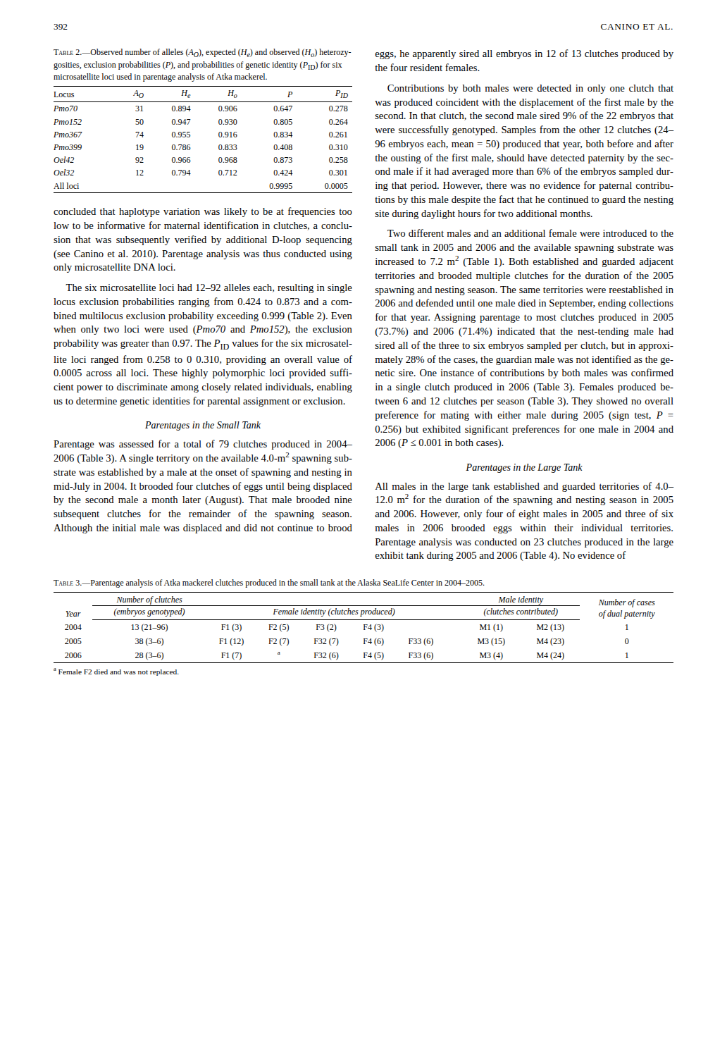392 CANINO ET AL.
Table 2. —Observed number of alleles ( A O ), expected ( H e ) and observed ( H o ) heterozygosities, exclusion probabilities ( P ), and probabilities of genetic identity ( P ID ) for six microsatellite loci used in parentage analysis of Atka mackerel.
| Locus | A O | H e | H o | P | P ID |
| --- | --- | --- | --- | --- | --- |
| Pmo70 | 31 | 0.894 | 0.906 | 0.647 | 0.278 |
| Pmo152 | 50 | 0.947 | 0.930 | 0.805 | 0.264 |
| Pmo367 | 74 | 0.955 | 0.916 | 0.834 | 0.261 |
| Pmo399 | 19 | 0.786 | 0.833 | 0.408 | 0.310 |
| Oel42 | 92 | 0.966 | 0.968 | 0.873 | 0.258 |
| Oel32 | 12 | 0.794 | 0.712 | 0.424 | 0.301 |
| All loci | | | | 0.9995 | 0.0005 |
concluded that haplotype variation was likely to be at frequencies too low to be informative for maternal identification in clutches, a conclusion that was subsequently verified by additional D-loop sequencing (see Canino et al. 2010). Parentage analysis was thus conducted using only microsatellite DNA loci.
The six microsatellite loci had 12–92 alleles each, resulting in single locus exclusion probabilities ranging from 0.424 to 0.873 and a combined multilocus exclusion probability exceeding 0.999 (Table 2). Even when only two loci were used (Pmo70 and Pmo152), the exclusion probability was greater than 0.97. The PID values for the six microsatellite loci ranged from 0.258 to 0 0.310, providing an overall value of 0.0005 across all loci. These highly polymorphic loci provided sufficient power to discriminate among closely related individuals, enabling us to determine genetic identities for parental assignment or exclusion.
Parentages in the Small Tank
Parentage was assessed for a total of 79 clutches produced in 2004–2006 (Table 3). A single territory on the available 4.0-m2 spawning substrate was established by a male at the onset of spawning and nesting in mid-July in 2004. It brooded four clutches of eggs until being displaced by the second male a month later (August). That male brooded nine subsequent clutches for the remainder of the spawning season. Although the initial male was displaced and did not continue to brood eggs, he apparently sired all embryos in 12 of 13 clutches produced by the four resident females.
Contributions by both males were detected in only one clutch that was produced coincident with the displacement of the first male by the second. In that clutch, the second male sired 9% of the 22 embryos that were successfully genotyped. Samples from the other 12 clutches (24–96 embryos each, mean = 50) produced that year, both before and after the ousting of the first male, should have detected paternity by the second male if it had averaged more than 6% of the embryos sampled during that period. However, there was no evidence for paternal contributions by this male despite the fact that he continued to guard the nesting site during daylight hours for two additional months.
Two different males and an additional female were introduced to the small tank in 2005 and 2006 and the available spawning substrate was increased to 7.2 m2 (Table 1). Both established and guarded adjacent territories and brooded multiple clutches for the duration of the 2005 spawning and nesting season. The same territories were reestablished in 2006 and defended until one male died in September, ending collections for that year. Assigning parentage to most clutches produced in 2005 (73.7%) and 2006 (71.4%) indicated that the nest-tending male had sired all of the three to six embryos sampled per clutch, but in approximately 28% of the cases, the guardian male was not identified as the genetic sire. One instance of contributions by both males was confirmed in a single clutch produced in 2006 (Table 3). Females produced between 6 and 12 clutches per season (Table 3). They showed no overall preference for mating with either male during 2005 (sign test, P = 0.256) but exhibited significant preferences for one male in 2004 and 2006 (P ≤ 0.001 in both cases).
Parentages in the Large Tank
All males in the large tank established and guarded territories of 4.0–12.0 m2 for the duration of the spawning and nesting season in 2005 and 2006. However, only four of eight males in 2005 and three of six males in 2006 brooded eggs within their individual territories. Parentage analysis was conducted on 23 clutches produced in the large exhibit tank during 2005 and 2006 (Table 4). No evidence of
Table 3. —Parentage analysis of Atka mackerel clutches produced in the small tank at the Alaska SeaLife Center in 2004–2005.
| Year | Number of clutches | | Male identity | Number of cases of dual paternity |
| --- | --- | --- | --- | --- |
| (embryos genotyped) | Female identity (clutches produced) | (clutches contributed) |
| 2004 | 13 (21–96) | F1 (3) | F2 (5) | F3 (2) | F4 (3) | | | M1 (1) | M2 (13) | 1 |
| 2005 | 38 (3–6) | F1 (12) | F2 (7) | F32 (7) | F4 (6) | F33 (6) | | M3 (15) | M4 (23) | 0 |
| 2006 | 28 (3–6) | F1 (7) | a | F32 (6) | F4 (5) | F33 (6) | | M3 (4) | M4 (24) | 1 |
a Female F2 died and was not replaced.